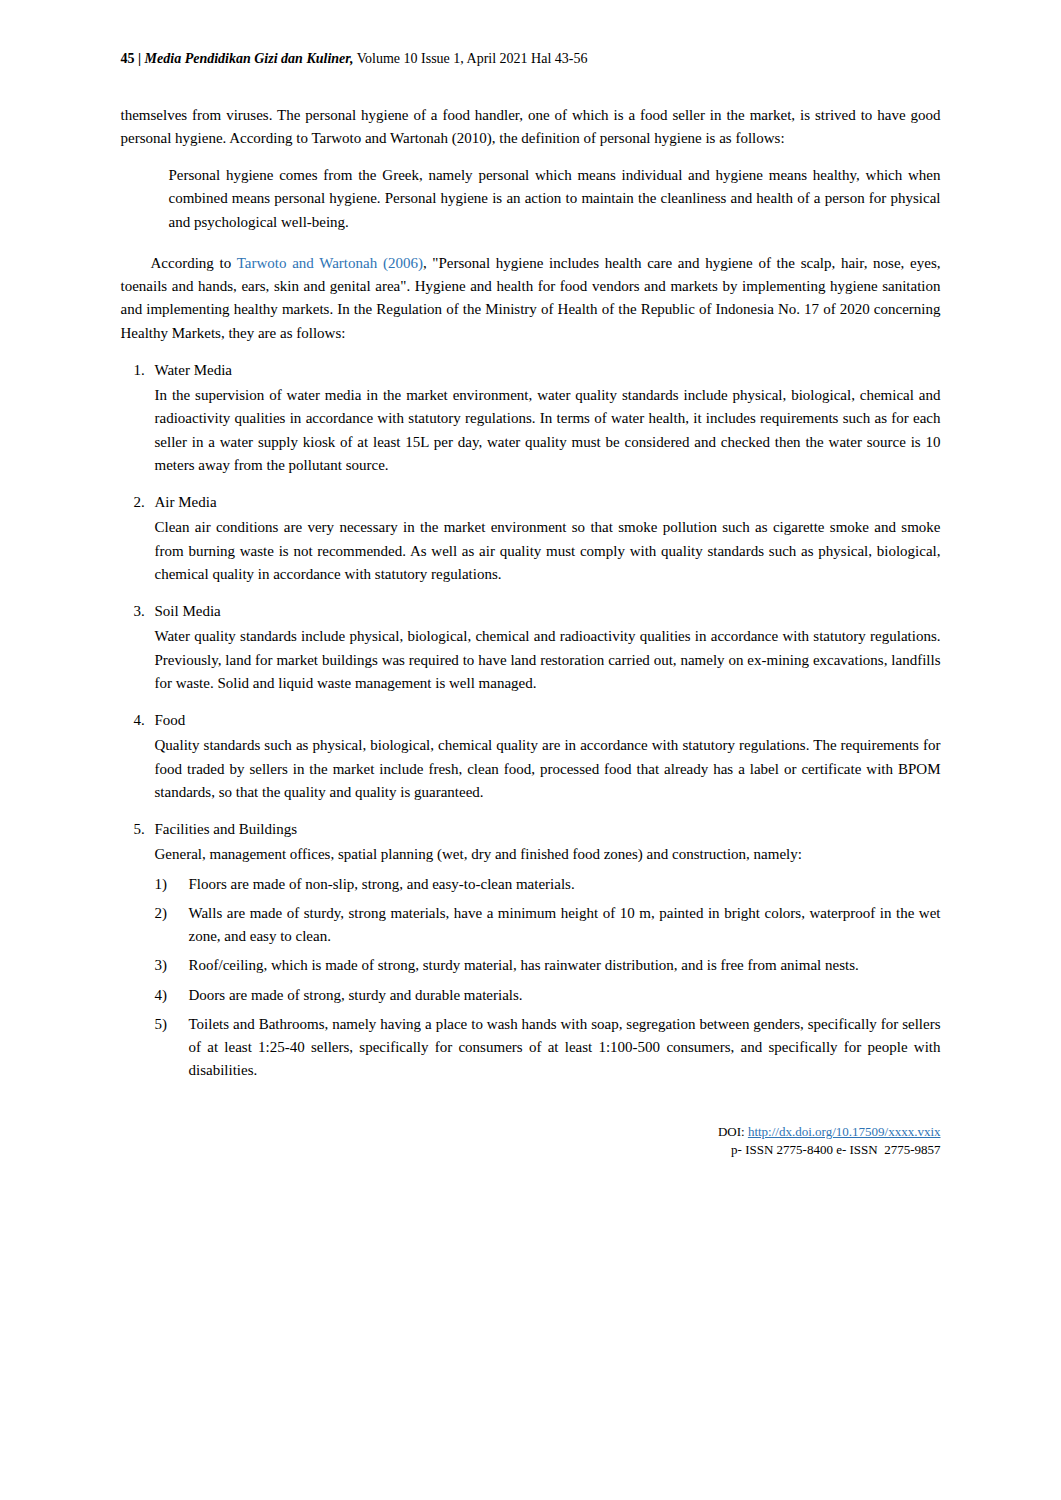45 | Media Pendidikan Gizi dan Kuliner, Volume 10 Issue 1, April 2021 Hal 43-56
themselves from viruses. The personal hygiene of a food handler, one of which is a food seller in the market, is strived to have good personal hygiene. According to Tarwoto and Wartonah (2010), the definition of personal hygiene is as follows:
Personal hygiene comes from the Greek, namely personal which means individual and hygiene means healthy, which when combined means personal hygiene. Personal hygiene is an action to maintain the cleanliness and health of a person for physical and psychological well-being.
According to Tarwoto and Wartonah (2006), "Personal hygiene includes health care and hygiene of the scalp, hair, nose, eyes, toenails and hands, ears, skin and genital area". Hygiene and health for food vendors and markets by implementing hygiene sanitation and implementing healthy markets. In the Regulation of the Ministry of Health of the Republic of Indonesia No. 17 of 2020 concerning Healthy Markets, they are as follows:
Water Media In the supervision of water media in the market environment, water quality standards include physical, biological, chemical and radioactivity qualities in accordance with statutory regulations. In terms of water health, it includes requirements such as for each seller in a water supply kiosk of at least 15L per day, water quality must be considered and checked then the water source is 10 meters away from the pollutant source.
Air Media Clean air conditions are very necessary in the market environment so that smoke pollution such as cigarette smoke and smoke from burning waste is not recommended. As well as air quality must comply with quality standards such as physical, biological, chemical quality in accordance with statutory regulations.
Soil Media Water quality standards include physical, biological, chemical and radioactivity qualities in accordance with statutory regulations. Previously, land for market buildings was required to have land restoration carried out, namely on ex-mining excavations, landfills for waste. Solid and liquid waste management is well managed.
Food Quality standards such as physical, biological, chemical quality are in accordance with statutory regulations. The requirements for food traded by sellers in the market include fresh, clean food, processed food that already has a label or certificate with BPOM standards, so that the quality and quality is guaranteed.
Facilities and Buildings General, management offices, spatial planning (wet, dry and finished food zones) and construction, namely:
Floors are made of non-slip, strong, and easy-to-clean materials.
Walls are made of sturdy, strong materials, have a minimum height of 10 m, painted in bright colors, waterproof in the wet zone, and easy to clean.
Roof/ceiling, which is made of strong, sturdy material, has rainwater distribution, and is free from animal nests.
Doors are made of strong, sturdy and durable materials.
Toilets and Bathrooms, namely having a place to wash hands with soap, segregation between genders, specifically for sellers of at least 1:25-40 sellers, specifically for consumers of at least 1:100-500 consumers, and specifically for people with disabilities.
DOI: http://dx.doi.org/10.17509/xxxx.vxix
p- ISSN 2775-8400 e- ISSN 2775-9857